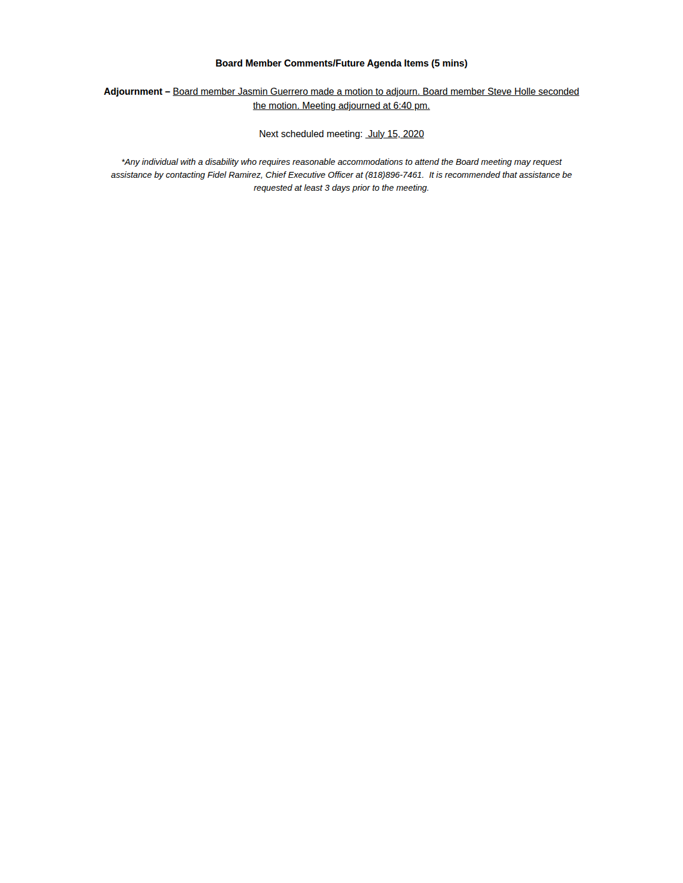Board Member Comments/Future Agenda Items (5 mins)
Adjournment – Board member Jasmin Guerrero made a motion to adjourn. Board member Steve Holle seconded the motion. Meeting adjourned at 6:40 pm.
Next scheduled meeting: July 15, 2020
*Any individual with a disability who requires reasonable accommodations to attend the Board meeting may request assistance by contacting Fidel Ramirez, Chief Executive Officer at (818)896-7461. It is recommended that assistance be requested at least 3 days prior to the meeting.